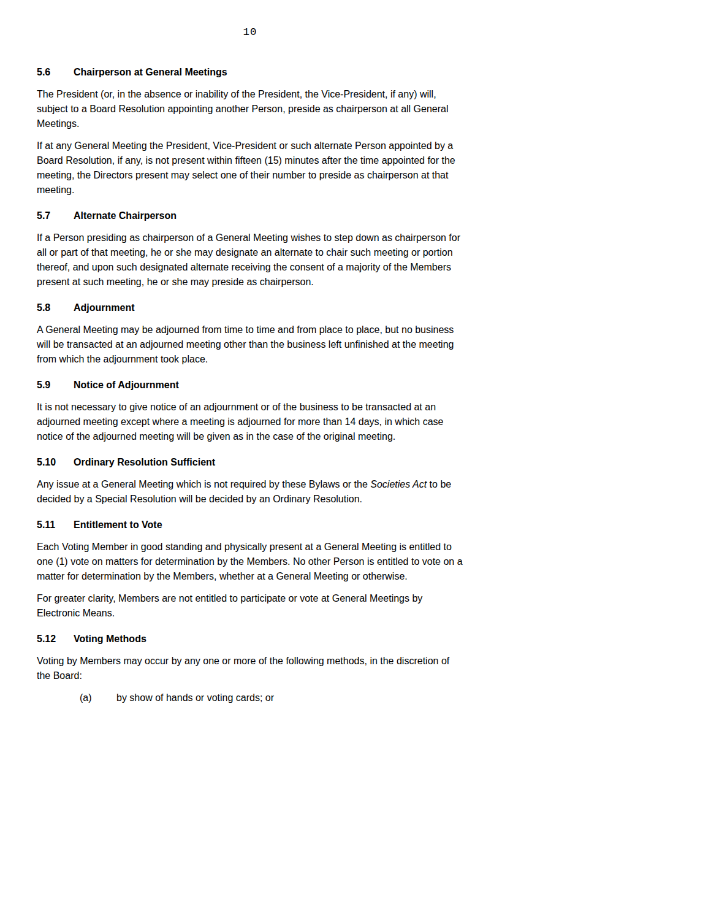10
5.6 Chairperson at General Meetings
The President (or, in the absence or inability of the President, the Vice-President, if any) will, subject to a Board Resolution appointing another Person, preside as chairperson at all General Meetings.
If at any General Meeting the President, Vice-President or such alternate Person appointed by a Board Resolution, if any, is not present within fifteen (15) minutes after the time appointed for the meeting, the Directors present may select one of their number to preside as chairperson at that meeting.
5.7 Alternate Chairperson
If a Person presiding as chairperson of a General Meeting wishes to step down as chairperson for all or part of that meeting, he or she may designate an alternate to chair such meeting or portion thereof, and upon such designated alternate receiving the consent of a majority of the Members present at such meeting, he or she may preside as chairperson.
5.8 Adjournment
A General Meeting may be adjourned from time to time and from place to place, but no business will be transacted at an adjourned meeting other than the business left unfinished at the meeting from which the adjournment took place.
5.9 Notice of Adjournment
It is not necessary to give notice of an adjournment or of the business to be transacted at an adjourned meeting except where a meeting is adjourned for more than 14 days, in which case notice of the adjourned meeting will be given as in the case of the original meeting.
5.10 Ordinary Resolution Sufficient
Any issue at a General Meeting which is not required by these Bylaws or the Societies Act to be decided by a Special Resolution will be decided by an Ordinary Resolution.
5.11 Entitlement to Vote
Each Voting Member in good standing and physically present at a General Meeting is entitled to one (1) vote on matters for determination by the Members. No other Person is entitled to vote on a matter for determination by the Members, whether at a General Meeting or otherwise.
For greater clarity, Members are not entitled to participate or vote at General Meetings by Electronic Means.
5.12 Voting Methods
Voting by Members may occur by any one or more of the following methods, in the discretion of the Board:
(a) by show of hands or voting cards; or